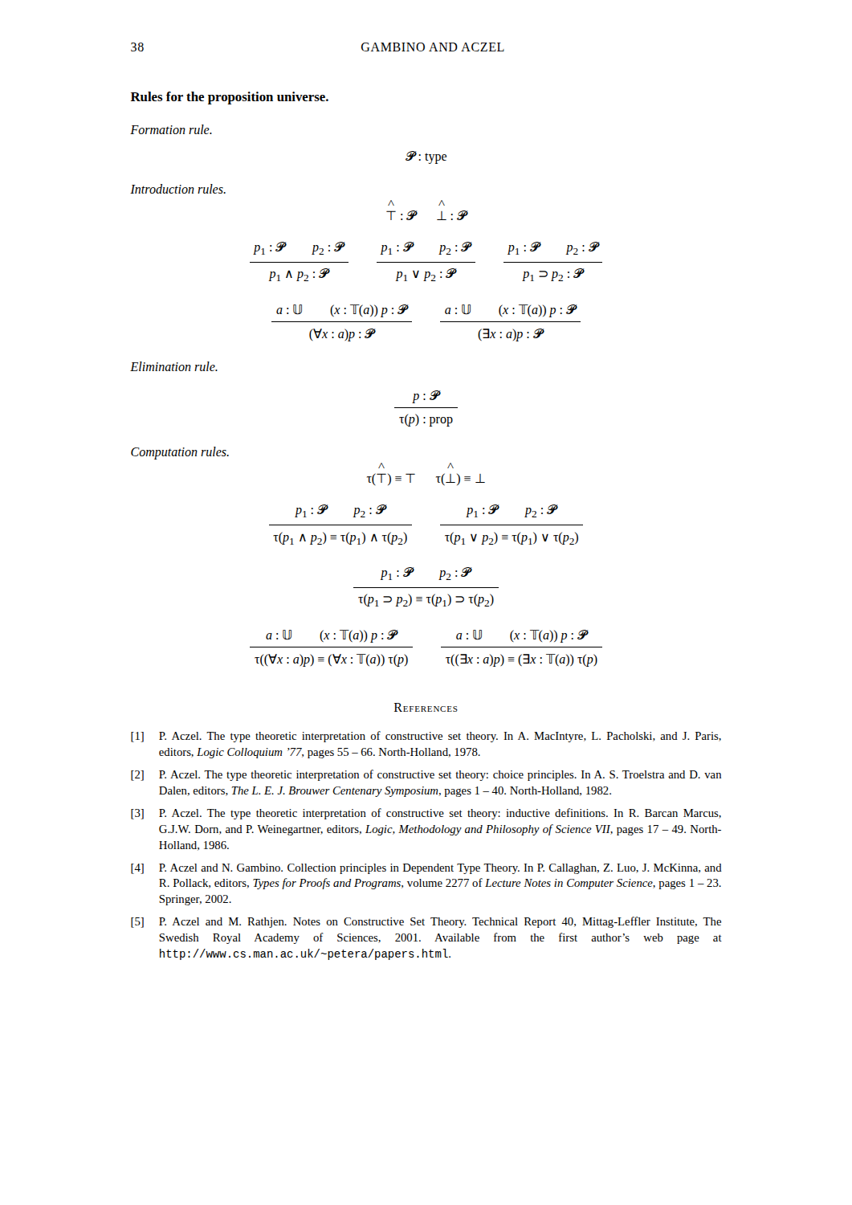38 GAMBINO AND ACZEL
Rules for the proposition universe.
Formation rule.
𝓟 : type
Introduction rules.
⊤ : 𝓟 ⊥ : 𝓟
p1 : 𝓟 p2 : 𝓟 p1 ∧ p2 : 𝓟 p1 : 𝓟 p2 : 𝓟 p1 ∨ p2 : 𝓟 p1 : 𝓟 p2 : 𝓟 p1 ⊃ p2 : 𝓟
a : 𝕌 (x : 𝕋(a)) p : 𝓟 (∀x : a)p : 𝓟 a : 𝕌 (x : 𝕋(a)) p : 𝓟 (∃x : a)p : 𝓟
Elimination rule.
p : 𝓟 τ(p) : prop
Computation rules.
τ(⊤) ≡ ⊤ τ(⊥) ≡ ⊥
p1 : 𝓟 p2 : 𝓟 τ(p1 ∧ p2) ≡ τ(p1) ∧ τ(p2) p1 : 𝓟 p2 : 𝓟 τ(p1 ∨ p2) ≡ τ(p1) ∨ τ(p2)
p1 : 𝓟 p2 : 𝓟 τ(p1 ⊃ p2) ≡ τ(p1) ⊃ τ(p2)
a : 𝕌 (x : 𝕋(a)) p : 𝓟 τ((∀x : a)p) ≡ (∀x : 𝕋(a)) τ(p) a : 𝕌 (x : 𝕋(a)) p : 𝓟 τ((∃x : a)p) ≡ (∃x : 𝕋(a)) τ(p)
References
P. Aczel. The type theoretic interpretation of constructive set theory. In A. MacIntyre, L. Pacholski, and J. Paris, editors, Logic Colloquium ’77, pages 55 – 66. North-Holland, 1978.
P. Aczel. The type theoretic interpretation of constructive set theory: choice principles. In A. S. Troelstra and D. van Dalen, editors, The L. E. J. Brouwer Centenary Symposium, pages 1 – 40. North-Holland, 1982.
P. Aczel. The type theoretic interpretation of constructive set theory: inductive definitions. In R. Barcan Marcus, G.J.W. Dorn, and P. Weinegartner, editors, Logic, Methodology and Philosophy of Science VII, pages 17 – 49. North-Holland, 1986.
P. Aczel and N. Gambino. Collection principles in Dependent Type Theory. In P. Callaghan, Z. Luo, J. McKinna, and R. Pollack, editors, Types for Proofs and Programs, volume 2277 of Lecture Notes in Computer Science, pages 1 – 23. Springer, 2002.
P. Aczel and M. Rathjen. Notes on Constructive Set Theory. Technical Report 40, Mittag-Leffler Institute, The Swedish Royal Academy of Sciences, 2001. Available from the first author’s web page at http://www.cs.man.ac.uk/~petera/papers.html.